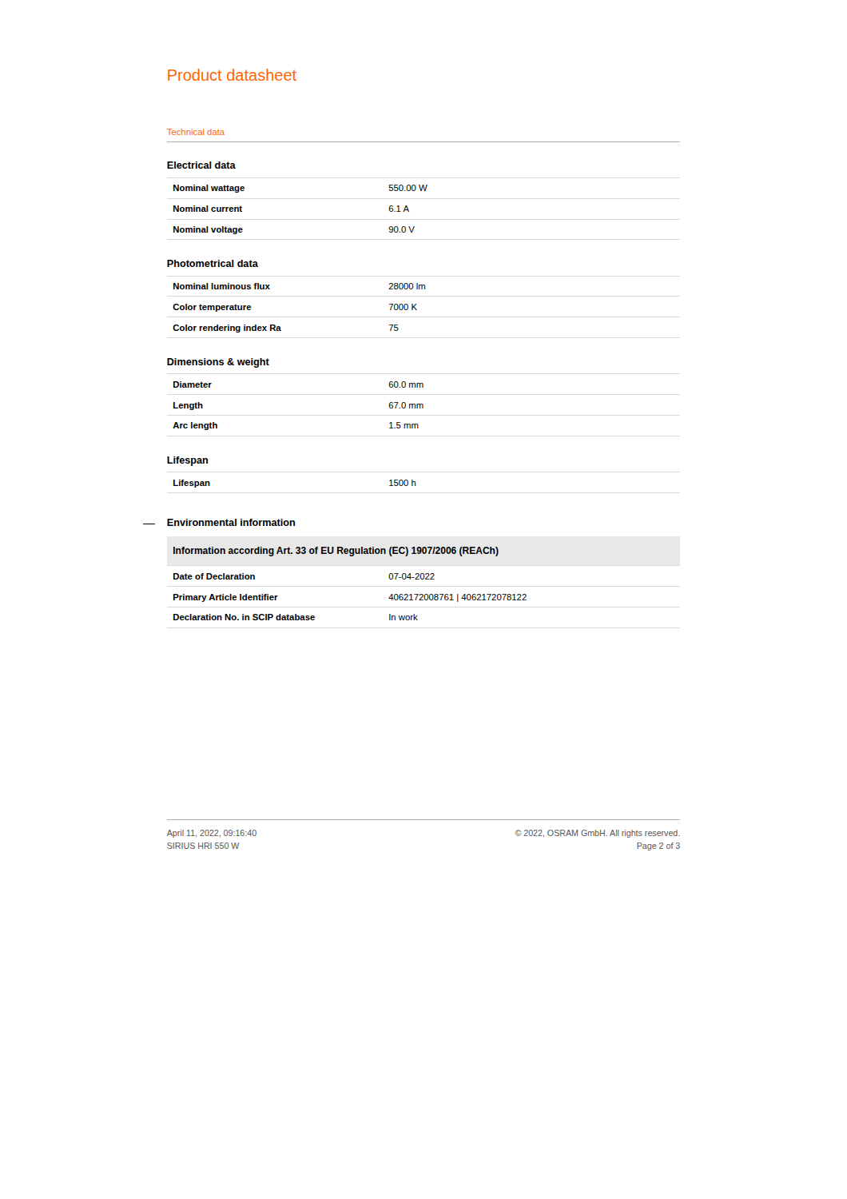Product datasheet
Technical data
Electrical data
| Nominal wattage | 550.00 W |
| Nominal current | 6.1 A |
| Nominal voltage | 90.0 V |
Photometrical data
| Nominal luminous flux | 28000 lm |
| Color temperature | 7000 K |
| Color rendering index Ra | 75 |
Dimensions & weight
| Diameter | 60.0 mm |
| Length | 67.0 mm |
| Arc length | 1.5 mm |
Lifespan
| Lifespan | 1500 h |
Environmental information
| Information according Art. 33 of EU Regulation (EC) 1907/2006 (REACh) |
| --- |
| Date of Declaration | 07-04-2022 |
| Primary Article Identifier | 4062172008761 / 4062172078122 |
| Declaration No. in SCIP database | In work |
April 11, 2022, 09:16:40
SIRIUS HRI 550 W
© 2022, OSRAM GmbH. All rights reserved.
Page 2 of 3